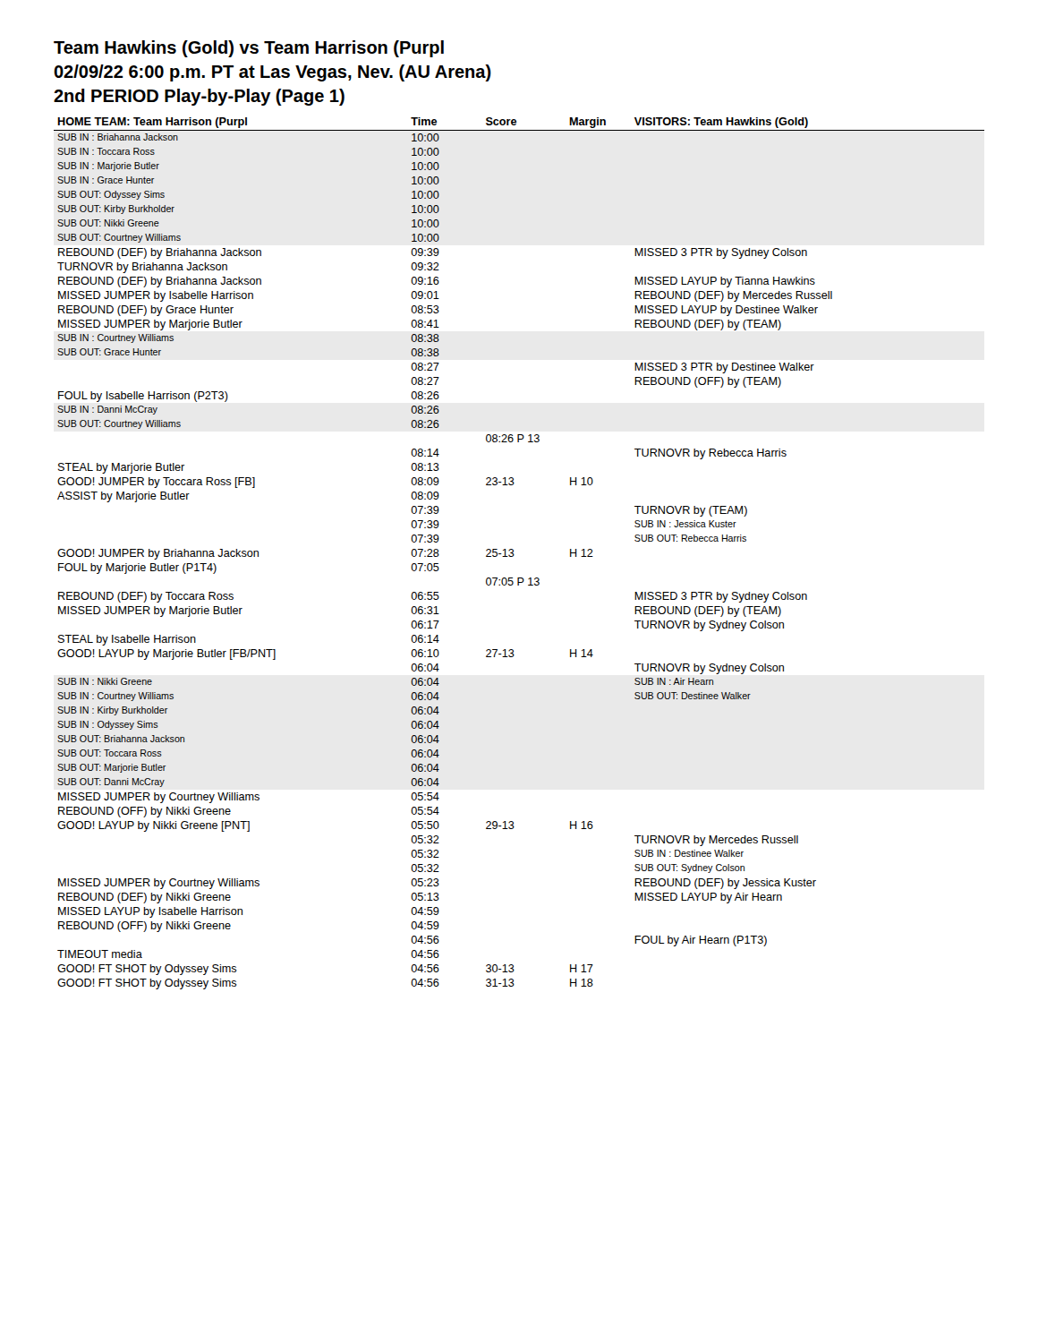Team Hawkins (Gold) vs Team Harrison (Purpl
02/09/22 6:00 p.m. PT at Las Vegas, Nev. (AU Arena)
2nd PERIOD Play-by-Play (Page 1)
| HOME TEAM: Team Harrison (Purpl | Time | Score | Margin | VISITORS: Team Hawkins (Gold) |
| --- | --- | --- | --- | --- |
| SUB IN : Briahanna Jackson | 10:00 | | | |
| SUB IN : Toccara Ross | 10:00 | | | |
| SUB IN : Marjorie Butler | 10:00 | | | |
| SUB IN : Grace Hunter | 10:00 | | | |
| SUB OUT: Odyssey Sims | 10:00 | | | |
| SUB OUT: Kirby Burkholder | 10:00 | | | |
| SUB OUT: Nikki Greene | 10:00 | | | |
| SUB OUT: Courtney Williams | 10:00 | | | |
| REBOUND (DEF) by Briahanna Jackson | 09:39 | | | MISSED 3 PTR by Sydney Colson |
| TURNOVR by Briahanna Jackson | 09:32 | | | |
| REBOUND (DEF) by Briahanna Jackson | 09:16 | | | MISSED LAYUP by Tianna Hawkins |
| MISSED JUMPER by Isabelle Harrison | 09:01 | | | REBOUND (DEF) by Mercedes Russell |
| REBOUND (DEF) by Grace Hunter | 08:53 | | | MISSED LAYUP by Destinee Walker |
| MISSED JUMPER by Marjorie Butler | 08:41 | | | REBOUND (DEF) by (TEAM) |
| SUB IN : Courtney Williams | 08:38 | | | |
| SUB OUT: Grace Hunter | 08:38 | | | |
| | 08:27 | | | MISSED 3 PTR by Destinee Walker |
| | 08:27 | | | REBOUND (OFF) by (TEAM) |
| FOUL by Isabelle Harrison (P2T3) | 08:26 | | | |
| SUB IN : Danni McCray | 08:26 | | | |
| SUB OUT: Courtney Williams | 08:26 | | | |
| | | 08:26 P 13 | | |
| | 08:14 | | | TURNOVR by Rebecca Harris |
| STEAL by Marjorie Butler | 08:13 | | | |
| GOOD! JUMPER by Toccara Ross [FB] | 08:09 | 23-13 | H 10 | |
| ASSIST by Marjorie Butler | 08:09 | | | |
| | 07:39 | | | TURNOVR by (TEAM) |
| | 07:39 | | | SUB IN : Jessica Kuster |
| | 07:39 | | | SUB OUT: Rebecca Harris |
| GOOD! JUMPER by Briahanna Jackson | 07:28 | 25-13 | H 12 | |
| FOUL by Marjorie Butler (P1T4) | 07:05 | | | |
| | | 07:05 P 13 | | |
| REBOUND (DEF) by Toccara Ross | 06:55 | | | MISSED 3 PTR by Sydney Colson |
| MISSED JUMPER by Marjorie Butler | 06:31 | | | REBOUND (DEF) by (TEAM) |
| | 06:17 | | | TURNOVR by Sydney Colson |
| STEAL by Isabelle Harrison | 06:14 | | | |
| GOOD! LAYUP by Marjorie Butler [FB/PNT] | 06:10 | 27-13 | H 14 | |
| | 06:04 | | | TURNOVR by Sydney Colson |
| SUB IN : Nikki Greene | 06:04 | | | SUB IN : Air Hearn |
| SUB IN : Courtney Williams | 06:04 | | | SUB OUT: Destinee Walker |
| SUB IN : Kirby Burkholder | 06:04 | | | |
| SUB IN : Odyssey Sims | 06:04 | | | |
| SUB OUT: Briahanna Jackson | 06:04 | | | |
| SUB OUT: Toccara Ross | 06:04 | | | |
| SUB OUT: Marjorie Butler | 06:04 | | | |
| SUB OUT: Danni McCray | 06:04 | | | |
| MISSED JUMPER by Courtney Williams | 05:54 | | | |
| REBOUND (OFF) by Nikki Greene | 05:54 | | | |
| GOOD! LAYUP by Nikki Greene [PNT] | 05:50 | 29-13 | H 16 | |
| | 05:32 | | | TURNOVR by Mercedes Russell |
| | 05:32 | | | SUB IN : Destinee Walker |
| | 05:32 | | | SUB OUT: Sydney Colson |
| MISSED JUMPER by Courtney Williams | 05:23 | | | REBOUND (DEF) by Jessica Kuster |
| REBOUND (DEF) by Nikki Greene | 05:13 | | | MISSED LAYUP by Air Hearn |
| MISSED LAYUP by Isabelle Harrison | 04:59 | | | |
| REBOUND (OFF) by Nikki Greene | 04:59 | | | |
| | 04:56 | | | FOUL by Air Hearn (P1T3) |
| TIMEOUT media | 04:56 | | | |
| GOOD! FT SHOT by Odyssey Sims | 04:56 | 30-13 | H 17 | |
| GOOD! FT SHOT by Odyssey Sims | 04:56 | 31-13 | H 18 | |